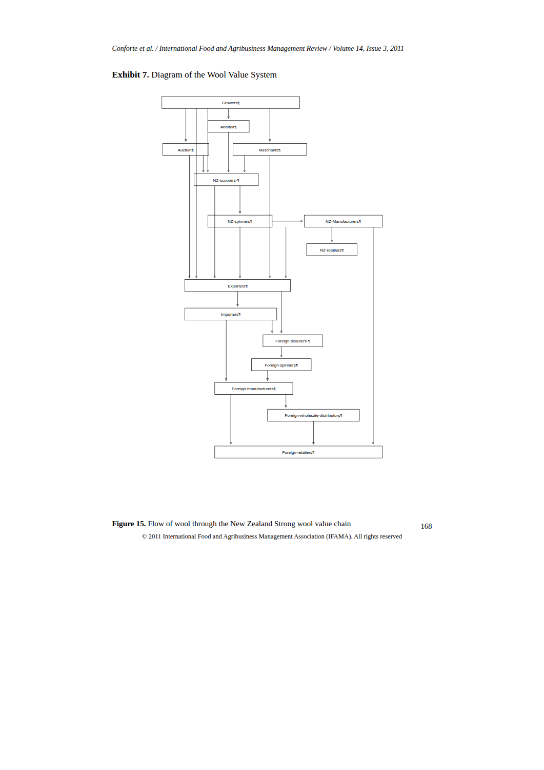Conforte et al. / International Food and Agribusiness Management Review / Volume 14, Issue 3, 2011
Exhibit 7. Diagram of the Wool Value System
Growers¶ Abattoir¶ Auction¶ Merchants¶ NZ·scourers·¶ NZ·spinners¶ NZ·Manufacturers¶ NZ·retailers¶ Exporters¶ Importers¶ Foreign·scourers·¶ Foreign·spinners¶ Foreign·manufacturers¶ Foreign·wholesale·distributors¶ Foreign·retailers¶
Figure 15. Flow of wool through the New Zealand Strong wool value chain
168
© 2011 International Food and Agribusiness Management Association (IFAMA). All rights reserved